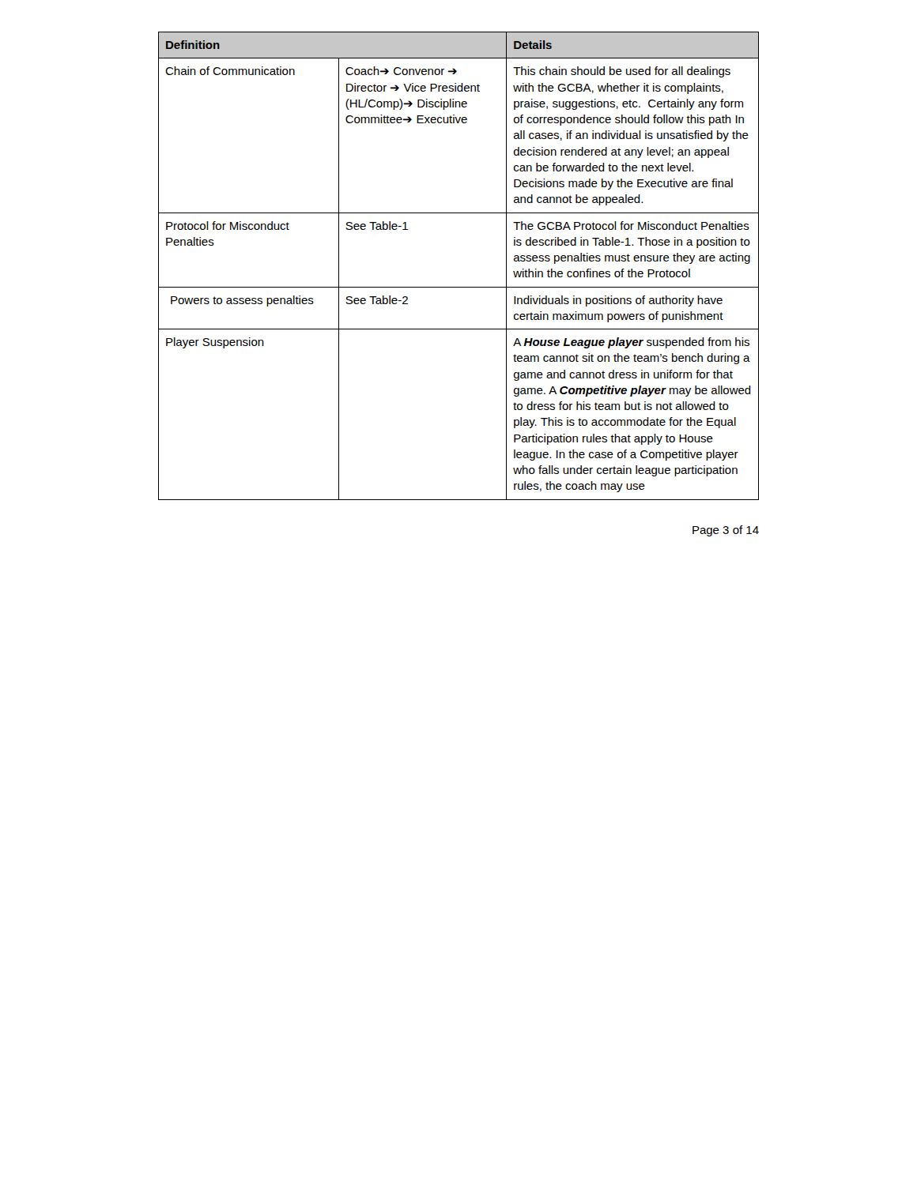| Definition | Details |
| --- | --- |
| Chain of Communication | Coach ➔ Convenor ➔ Director ➔ Vice President (HL/Comp) ➔ Discipline Committee ➔ Executive | This chain should be used for all dealings with the GCBA, whether it is complaints, praise, suggestions, etc. Certainly any form of correspondence should follow this path In all cases, if an individual is unsatisfied by the decision rendered at any level; an appeal can be forwarded to the next level. Decisions made by the Executive are final and cannot be appealed. |
| Protocol for Misconduct Penalties | See Table-1 | The GCBA Protocol for Misconduct Penalties is described in Table-1. Those in a position to assess penalties must ensure they are acting within the confines of the Protocol |
| Powers to assess penalties | See Table-2 | Individuals in positions of authority have certain maximum powers of punishment |
| Player Suspension | | A House League player suspended from his team cannot sit on the team’s bench during a game and cannot dress in uniform for that game. A Competitive player may be allowed to dress for his team but is not allowed to play. This is to accommodate for the Equal Participation rules that apply to House league. In the case of a Competitive player who falls under certain league participation rules, the coach may use |
Page 3 of 14